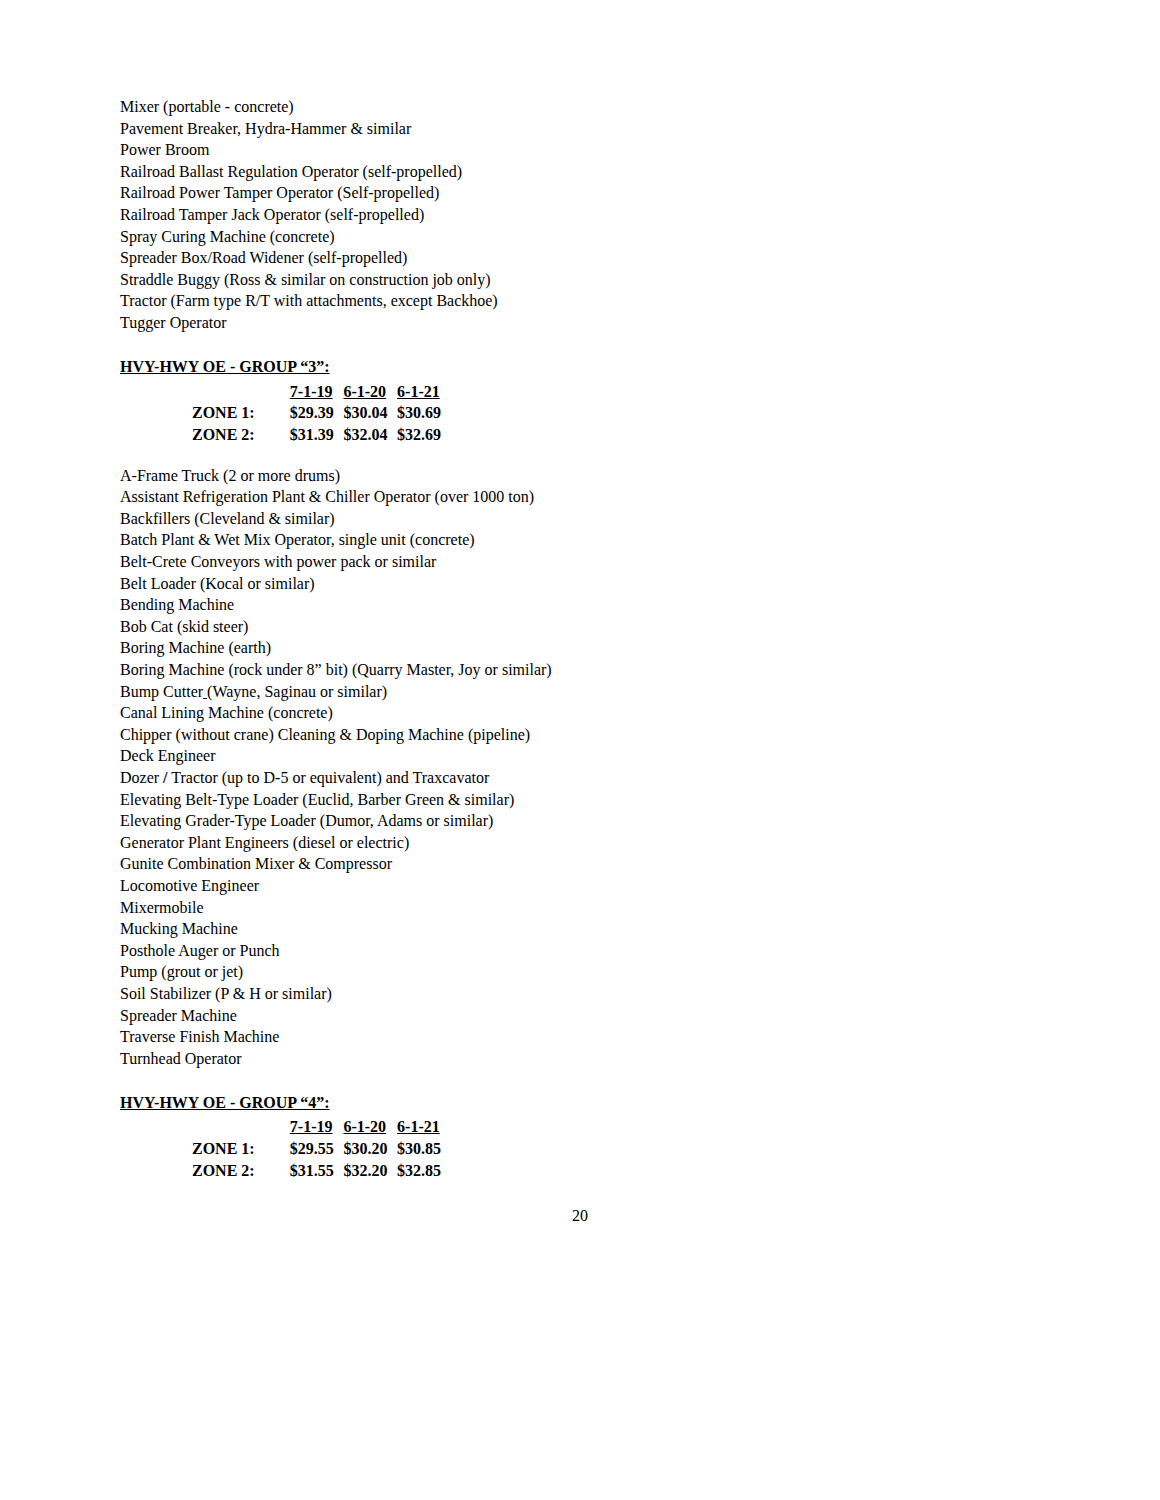Mixer (portable - concrete)
Pavement Breaker, Hydra-Hammer & similar
Power Broom
Railroad Ballast Regulation Operator (self-propelled)
Railroad Power Tamper Operator (Self-propelled)
Railroad Tamper Jack Operator (self-propelled)
Spray Curing Machine (concrete)
Spreader Box/Road Widener (self-propelled)
Straddle Buggy (Ross & similar on construction job only)
Tractor (Farm type R/T with attachments, except Backhoe)
Tugger Operator
HVY-HWY OE - GROUP “3”:
| | 7-1-19 | 6-1-20 | 6-1-21 |
| --- | --- | --- | --- |
| ZONE 1: | $29.39 | $30.04 | $30.69 |
| ZONE 2: | $31.39 | $32.04 | $32.69 |
A-Frame Truck (2 or more drums)
Assistant Refrigeration Plant & Chiller Operator (over 1000 ton)
Backfillers (Cleveland & similar)
Batch Plant & Wet Mix Operator, single unit (concrete)
Belt-Crete Conveyors with power pack or similar
Belt Loader (Kocal or similar)
Bending Machine
Bob Cat (skid steer)
Boring Machine (earth)
Boring Machine (rock under 8” bit) (Quarry Master, Joy or similar)
Bump Cutter (Wayne, Saginau or similar)
Canal Lining Machine (concrete)
Chipper (without crane) Cleaning & Doping Machine (pipeline)
Deck Engineer
Dozer / Tractor (up to D-5 or equivalent) and Traxcavator
Elevating Belt-Type Loader (Euclid, Barber Green & similar)
Elevating Grader-Type Loader (Dumor, Adams or similar)
Generator Plant Engineers (diesel or electric)
Gunite Combination Mixer & Compressor
Locomotive Engineer
Mixermobile
Mucking Machine
Posthole Auger or Punch
Pump (grout or jet)
Soil Stabilizer (P & H or similar)
Spreader Machine
Traverse Finish Machine
Turnhead Operator
HVY-HWY OE - GROUP “4”:
| | 7-1-19 | 6-1-20 | 6-1-21 |
| --- | --- | --- | --- |
| ZONE 1: | $29.55 | $30.20 | $30.85 |
| ZONE 2: | $31.55 | $32.20 | $32.85 |
20